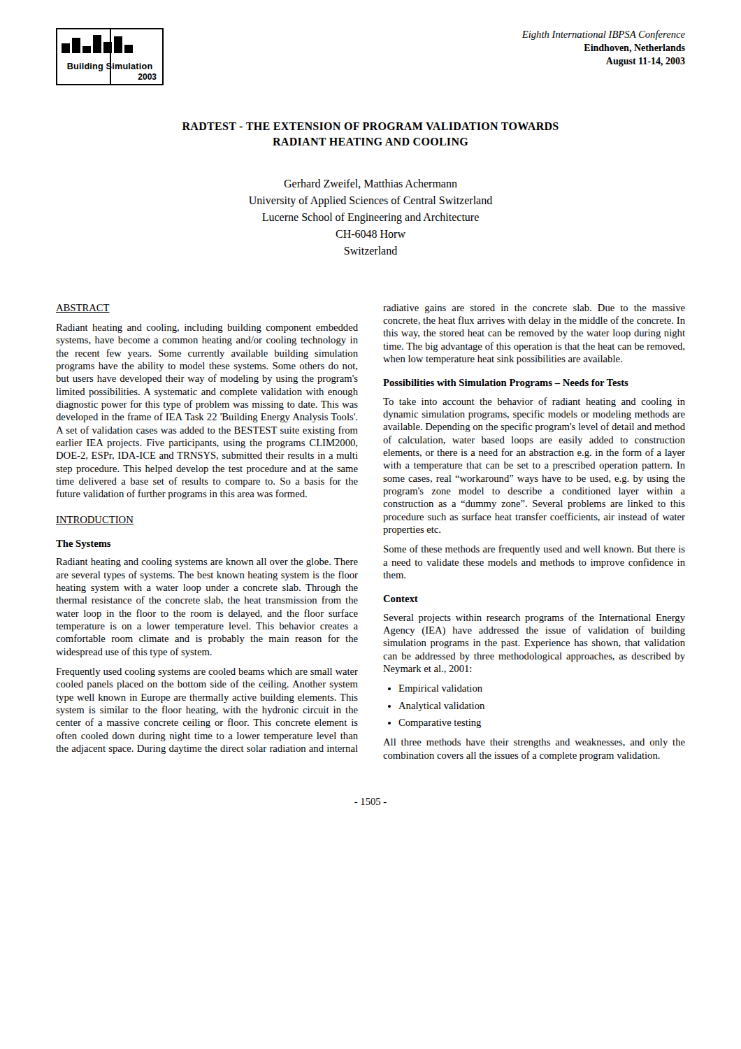Building Simulation
2003
Eighth International IBPSA Conference
Eindhoven, Netherlands
August 11-14, 2003
RADTEST - The Extension of Program Validation Towards
Radiant Heating and Cooling
Gerhard Zweifel, Matthias Achermann
University of Applied Sciences of Central Switzerland
Lucerne School of Engineering and Architecture
CH-6048 Horw
Switzerland
Abstract
Radiant heating and cooling, including building component embedded systems, have become a common heating and/or cooling technology in the recent few years. Some currently available building simulation programs have the ability to model these systems. Some others do not, but users have developed their way of modeling by using the program's limited possibilities. A systematic and complete validation with enough diagnostic power for this type of problem was missing to date. This was developed in the frame of IEA Task 22 'Building Energy Analysis Tools'. A set of validation cases was added to the BESTEST suite existing from earlier IEA projects. Five participants, using the programs CLIM2000, DOE-2, ESPr, IDA-ICE and TRNSYS, submitted their results in a multi step procedure. This helped develop the test procedure and at the same time delivered a base set of results to compare to. So a basis for the future validation of further programs in this area was formed.
Introduction
The Systems
Radiant heating and cooling systems are known all over the globe. There are several types of systems. The best known heating system is the floor heating system with a water loop under a concrete slab. Through the thermal resistance of the concrete slab, the heat transmission from the water loop in the floor to the room is delayed, and the floor surface temperature is on a lower temperature level. This behavior creates a comfortable room climate and is probably the main reason for the widespread use of this type of system.
Frequently used cooling systems are cooled beams which are small water cooled panels placed on the bottom side of the ceiling. Another system type well known in Europe are thermally active building elements. This system is similar to the floor heating, with the hydronic circuit in the center of a massive concrete ceiling or floor. This concrete element is often cooled down during night time to a lower temperature level than the adjacent space. During daytime the direct solar radiation and internal radiative gains are stored in the concrete slab. Due to the massive concrete, the heat flux arrives with delay in the middle of the concrete. In this way, the stored heat can be removed by the water loop during night time. The big advantage of this operation is that the heat can be removed, when low temperature heat sink possibilities are available.
Possibilities with Simulation Programs – Needs for Tests
To take into account the behavior of radiant heating and cooling in dynamic simulation programs, specific models or modeling methods are available. Depending on the specific program's level of detail and method of calculation, water based loops are easily added to construction elements, or there is a need for an abstraction e.g. in the form of a layer with a temperature that can be set to a prescribed operation pattern. In some cases, real “workaround” ways have to be used, e.g. by using the program's zone model to describe a conditioned layer within a construction as a “dummy zone”. Several problems are linked to this procedure such as surface heat transfer coefficients, air instead of water properties etc.
Some of these methods are frequently used and well known. But there is a need to validate these models and methods to improve confidence in them.
Context
Several projects within research programs of the International Energy Agency (IEA) have addressed the issue of validation of building simulation programs in the past. Experience has shown, that validation can be addressed by three methodological approaches, as described by Neymark et al., 2001:
Empirical validation
Analytical validation
Comparative testing
All three methods have their strengths and weaknesses, and only the combination covers all the issues of a complete program validation.
- 1505 -